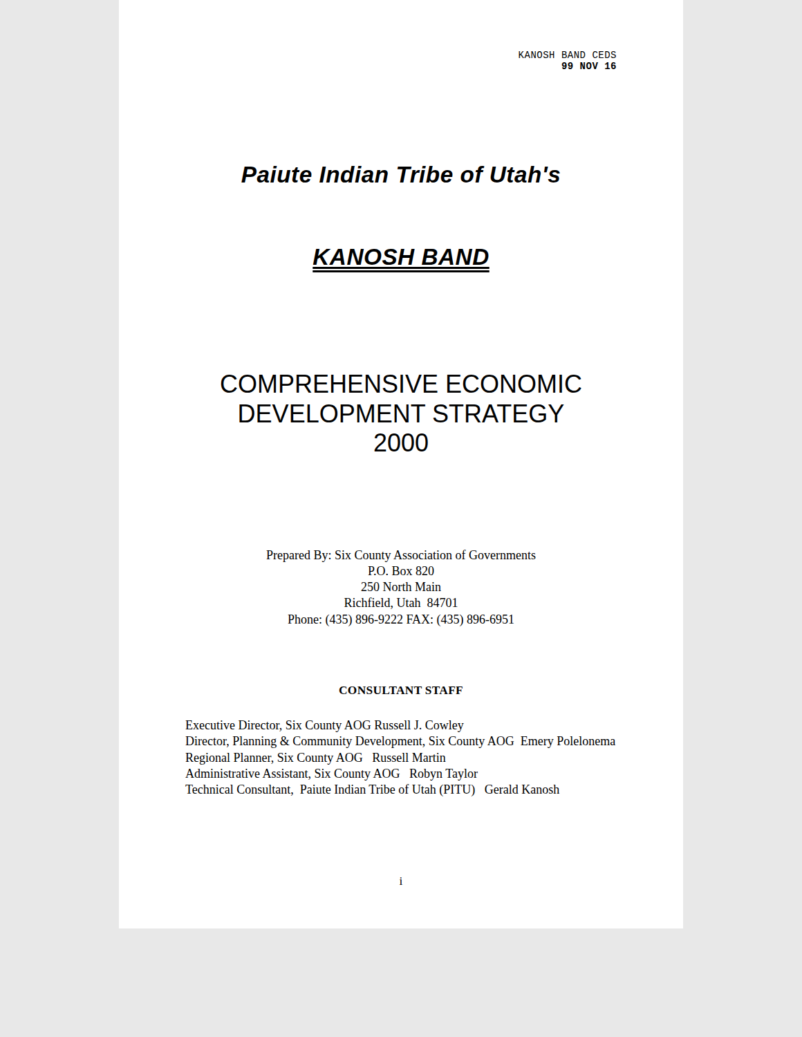KANOSH BAND CEDS
99 NOV 16
Paiute Indian Tribe of Utah's
KANOSH BAND
COMPREHENSIVE ECONOMIC
DEVELOPMENT STRATEGY
2000
Prepared By: Six County Association of Governments
P.O. Box 820
250 North Main
Richfield, Utah 84701
Phone: (435) 896-9222 FAX: (435) 896-6951
CONSULTANT STAFF
Executive Director, Six County AOG Russell J. Cowley
Director, Planning & Community Development, Six County AOG Emery Polelonema
Regional Planner, Six County AOG Russell Martin
Administrative Assistant, Six County AOG Robyn Taylor
Technical Consultant, Paiute Indian Tribe of Utah (PITU) Gerald Kanosh
i